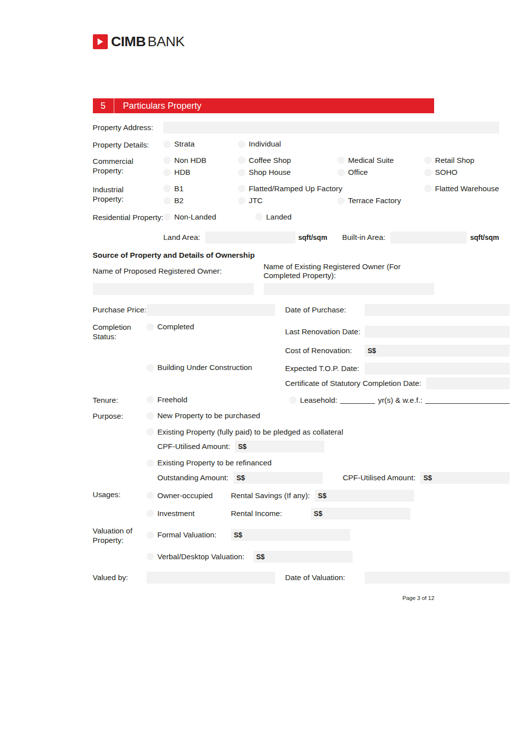CIMBBANK
5
Particulars Property
| Property Address: | |
| Property Details: | Strata Individual |
| Commercial Property: | Non HDB Coffee Shop Medical Suite Retail Shop HDB Shop House Office SOHO |
| Industrial Property: | B1 Flatted/Ramped Up Factory Flatted Warehouse B2 JTC Terrace Factory |
| Residential Property: | Non-Landed Landed |
| | Land Area: sqft/sqm | Built-in Area: sqft/sqm |
Source of Property and Details of Ownership
| Name of Proposed Registered Owner: | Name of Existing Registered Owner (For Completed Property): |
| Purchase Price: | | Date of Purchase: | |
| Completion Status: | Completed | Last Renovation Date: | |
| | | Cost of Renovation: | S$ |
| | Building Under Construction | Expected T.O.P. Date: | |
| | | Certificate of Statutory Completion Date: |
| Tenure: | Freehold | Leasehold: yr(s) & w.e.f.: |
| Purpose: | New Property to be purchased |
| | Existing Property (fully paid) to be pledged as collateral |
| | CPF-Utilised Amount: S$ |
| | Existing Property to be refinanced |
| | Outstanding Amount: S$ CPF-Utilised Amount: S$ |
| Usages: | Owner-occupied Rental Savings (If any): S$ |
| | Investment Rental Income: S$ |
| Valuation of Property: | Formal Valuation: S$ |
| | Verbal/Desktop Valuation: S$ |
| Valued by: | | Date of Valuation: | |
Page 3 of 12